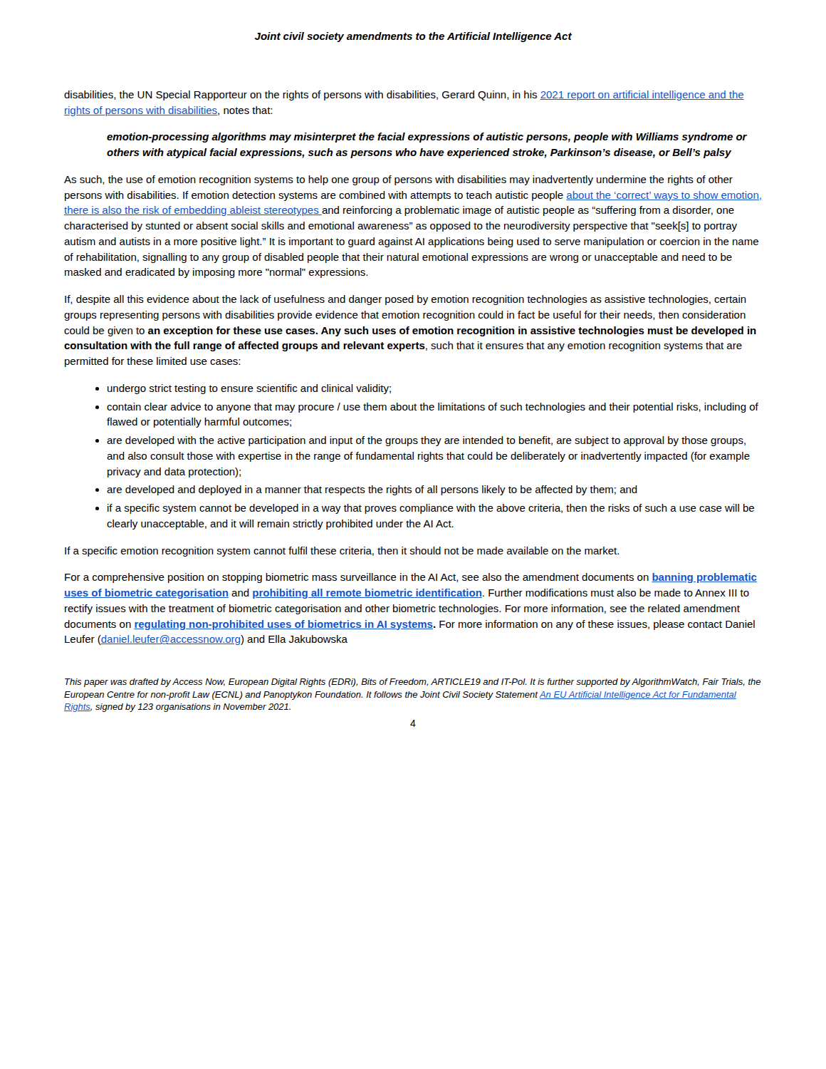Joint civil society amendments to the Artificial Intelligence Act
disabilities, the UN Special Rapporteur on the rights of persons with disabilities, Gerard Quinn, in his 2021 report on artificial intelligence and the rights of persons with disabilities, notes that:
emotion-processing algorithms may misinterpret the facial expressions of autistic persons, people with Williams syndrome or others with atypical facial expressions, such as persons who have experienced stroke, Parkinson’s disease, or Bell’s palsy
As such, the use of emotion recognition systems to help one group of persons with disabilities may inadvertently undermine the rights of other persons with disabilities. If emotion detection systems are combined with attempts to teach autistic people about the ‘correct’ ways to show emotion, there is also the risk of embedding ableist stereotypes and reinforcing a problematic image of autistic people as “suffering from a disorder, one characterised by stunted or absent social skills and emotional awareness” as opposed to the neurodiversity perspective that "seek[s] to portray autism and autists in a more positive light.” It is important to guard against AI applications being used to serve manipulation or coercion in the name of rehabilitation, signalling to any group of disabled people that their natural emotional expressions are wrong or unacceptable and need to be masked and eradicated by imposing more "normal" expressions.
If, despite all this evidence about the lack of usefulness and danger posed by emotion recognition technologies as assistive technologies, certain groups representing persons with disabilities provide evidence that emotion recognition could in fact be useful for their needs, then consideration could be given to an exception for these use cases. Any such uses of emotion recognition in assistive technologies must be developed in consultation with the full range of affected groups and relevant experts, such that it ensures that any emotion recognition systems that are permitted for these limited use cases:
undergo strict testing to ensure scientific and clinical validity;
contain clear advice to anyone that may procure / use them about the limitations of such technologies and their potential risks, including of flawed or potentially harmful outcomes;
are developed with the active participation and input of the groups they are intended to benefit, are subject to approval by those groups, and also consult those with expertise in the range of fundamental rights that could be deliberately or inadvertently impacted (for example privacy and data protection);
are developed and deployed in a manner that respects the rights of all persons likely to be affected by them; and
if a specific system cannot be developed in a way that proves compliance with the above criteria, then the risks of such a use case will be clearly unacceptable, and it will remain strictly prohibited under the AI Act.
If a specific emotion recognition system cannot fulfil these criteria, then it should not be made available on the market.
For a comprehensive position on stopping biometric mass surveillance in the AI Act, see also the amendment documents on banning problematic uses of biometric categorisation and prohibiting all remote biometric identification. Further modifications must also be made to Annex III to rectify issues with the treatment of biometric categorisation and other biometric technologies. For more information, see the related amendment documents on regulating non-prohibited uses of biometrics in AI systems. For more information on any of these issues, please contact Daniel Leufer (daniel.leufer@accessnow.org) and Ella Jakubowska
This paper was drafted by Access Now, European Digital Rights (EDRi), Bits of Freedom, ARTICLE19 and IT-Pol. It is further supported by AlgorithmWatch, Fair Trials, the European Centre for non-profit Law (ECNL) and Panoptykon Foundation. It follows the Joint Civil Society Statement An EU Artificial Intelligence Act for Fundamental Rights, signed by 123 organisations in November 2021.
4